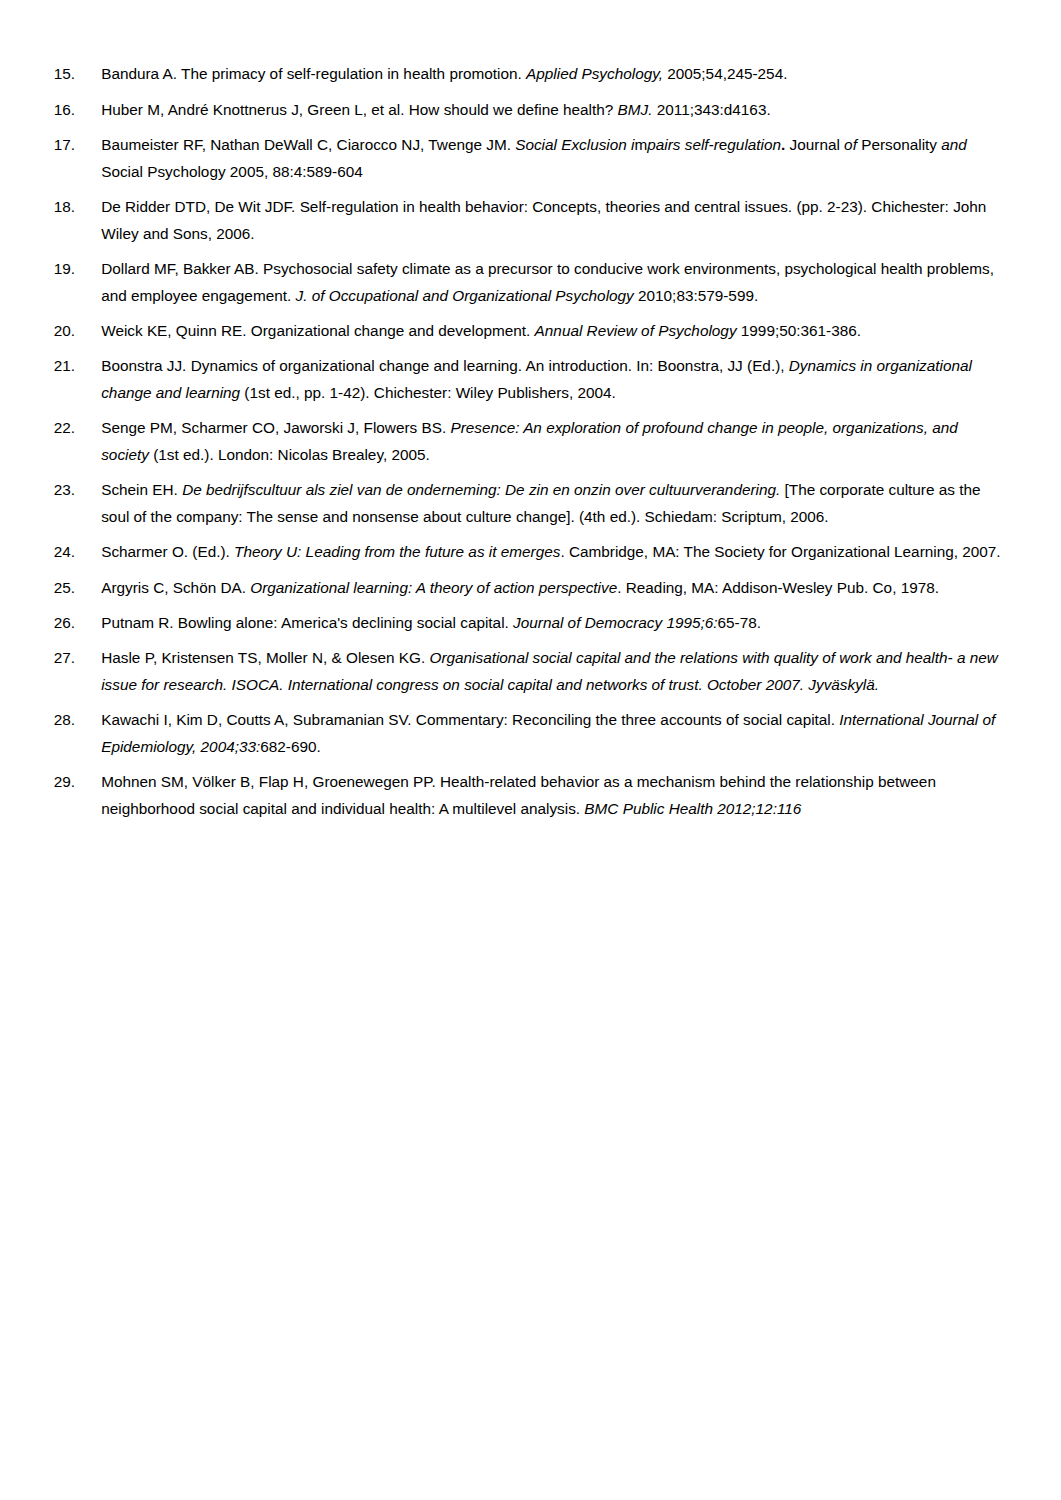15. Bandura A. The primacy of self-regulation in health promotion. Applied Psychology, 2005;54,245-254.
16. Huber M, André Knottnerus J, Green L, et al. How should we define health? BMJ. 2011;343:d4163.
17. Baumeister RF, Nathan DeWall C, Ciarocco NJ, Twenge JM. Social Exclusion impairs self-regulation. Journal of Personality and Social Psychology 2005, 88:4:589-604
18. De Ridder DTD, De Wit JDF. Self-regulation in health behavior: Concepts, theories and central issues. (pp. 2-23). Chichester: John Wiley and Sons, 2006.
19. Dollard MF, Bakker AB. Psychosocial safety climate as a precursor to conducive work environments, psychological health problems, and employee engagement. J. of Occupational and Organizational Psychology 2010;83:579-599.
20. Weick KE, Quinn RE. Organizational change and development. Annual Review of Psychology 1999;50:361-386.
21. Boonstra JJ. Dynamics of organizational change and learning. An introduction. In: Boonstra, JJ (Ed.), Dynamics in organizational change and learning (1st ed., pp. 1-42). Chichester: Wiley Publishers, 2004.
22. Senge PM, Scharmer CO, Jaworski J, Flowers BS. Presence: An exploration of profound change in people, organizations, and society (1st ed.). London: Nicolas Brealey, 2005.
23. Schein EH. De bedrijfscultuur als ziel van de onderneming: De zin en onzin over cultuurverandering. [The corporate culture as the soul of the company: The sense and nonsense about culture change]. (4th ed.). Schiedam: Scriptum, 2006.
24. Scharmer O. (Ed.). Theory U: Leading from the future as it emerges. Cambridge, MA: The Society for Organizational Learning, 2007.
25. Argyris C, Schön DA. Organizational learning: A theory of action perspective. Reading, MA: Addison-Wesley Pub. Co, 1978.
26. Putnam R. Bowling alone: America's declining social capital. Journal of Democracy 1995;6: 65-78.
27. Hasle P, Kristensen TS, Moller N, & Olesen KG. Organisational social capital and the relations with quality of work and health- a new issue for research. ISOCA. International congress on social capital and networks of trust. October 2007. Jyväskylä.
28. Kawachi I, Kim D, Coutts A, Subramanian SV. Commentary: Reconciling the three accounts of social capital. International Journal of Epidemiology, 2004;33: 682-690.
29. Mohnen SM, Völker B, Flap H, Groenewegen PP. Health-related behavior as a mechanism behind the relationship between neighborhood social capital and individual health: A multilevel analysis. BMC Public Health 2012;12:116